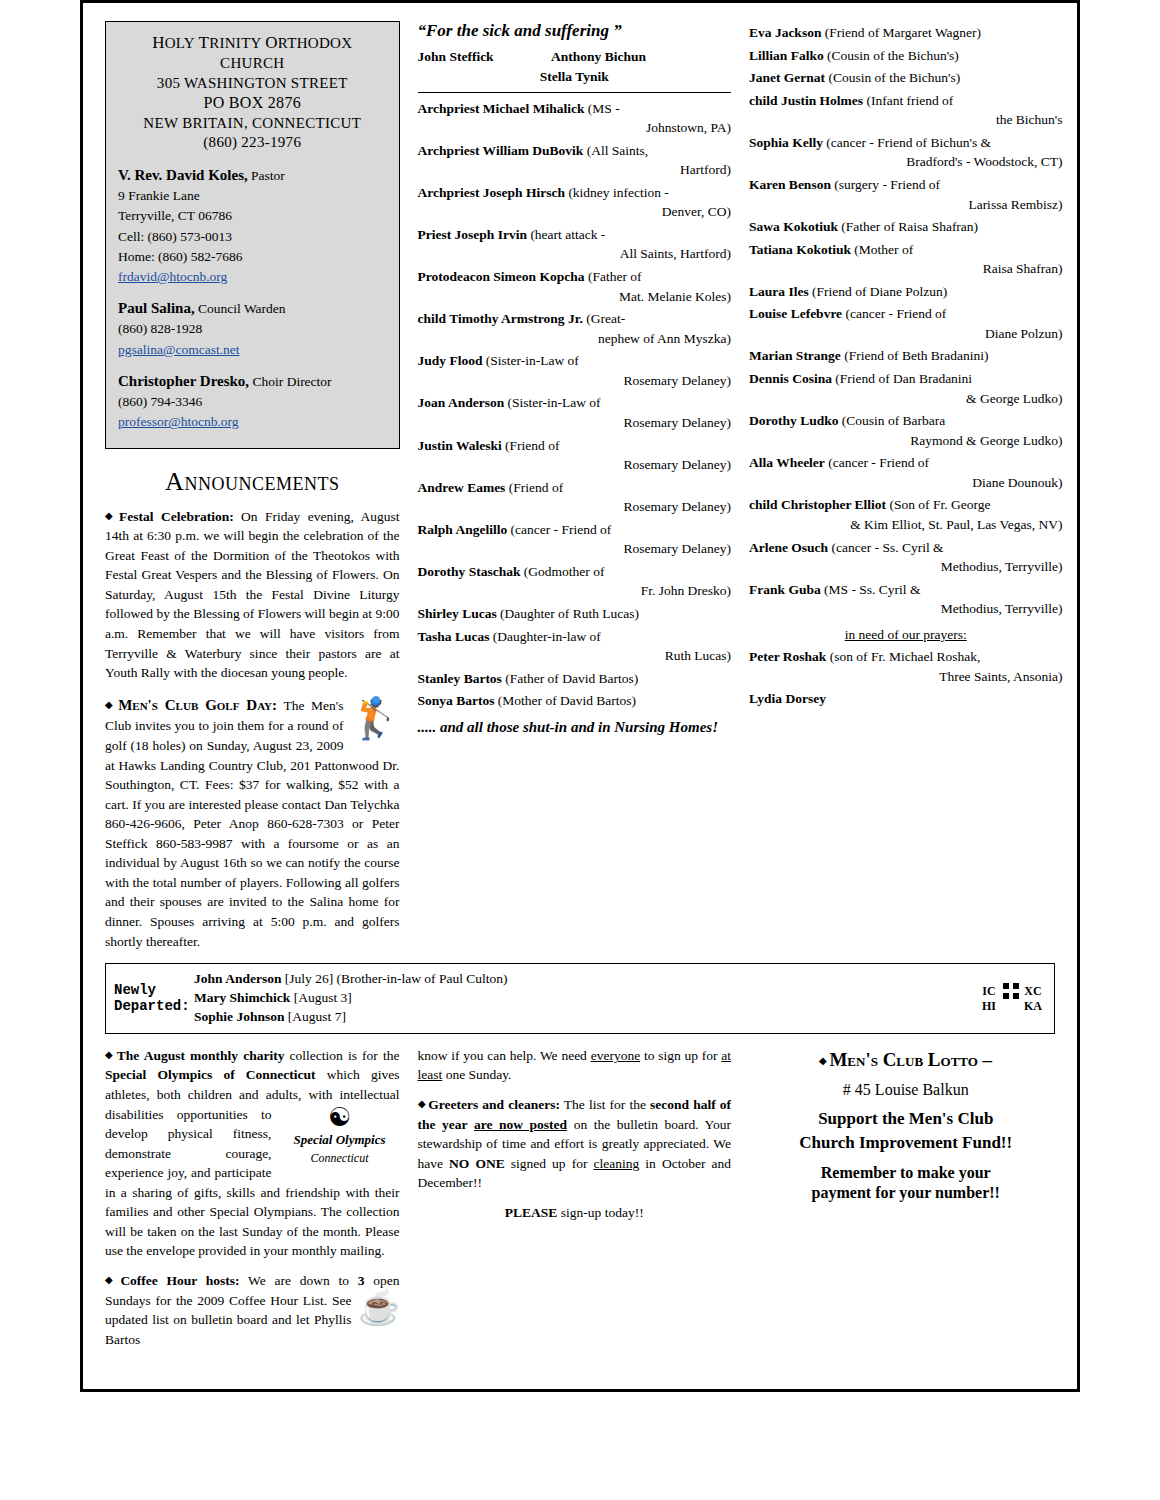HOLY TRINITY ORTHODOX CHURCH
305 WASHINGTON STREET
PO BOX 2876
NEW BRITAIN, CONNECTICUT
(860) 223-1976
V. Rev. David Koles, Pastor
9 Frankie Lane
Terryville, CT 06786
Cell: (860) 573-0013
Home: (860) 582-7686
frdavid@htocnb.org
Paul Salina, Council Warden
(860) 828-1928
pgsalina@comcast.net
Christopher Dresko, Choir Director
(860) 794-3346
professor@htocnb.org
Announcements
Festal Celebration: On Friday evening, August 14th at 6:30 p.m. we will begin the celebration of the Great Feast of the Dormition of the Theotokos with Festal Great Vespers and the Blessing of Flowers. On Saturday, August 15th the Festal Divine Liturgy followed by the Blessing of Flowers will begin at 9:00 a.m. Remember that we will have visitors from Terryville & Waterbury since their pastors are at Youth Rally with the diocesan young people.
Men's Club Golf Day: 🏌 The Men's Club invites you to join them for a round of golf (18 holes) on Sunday, August 23, 2009 at Hawks Landing Country Club, 201 Pattonwood Dr. Southington, CT. Fees: $37 for walking, $52 with a cart. If you are interested please contact Dan Telychka 860-426-9606, Peter Anop 860-628-7303 or Peter Steffick 860-583-9987 with a foursome or as an individual by August 16th so we can notify the course with the total number of players. Following all golfers and their spouses are invited to the Salina home for dinner. Spouses arriving at 5:00 p.m. and golfers shortly thereafter.
“For the sick and suffering ”
John Steffick Anthony Bichun
Stella Tynik
Archpriest Michael Mihalick (MS - Johnstown, PA)
Archpriest William DuBovik (All Saints, Hartford)
Archpriest Joseph Hirsch (kidney infection - Denver, CO)
Priest Joseph Irvin (heart attack - All Saints, Hartford)
Protodeacon Simeon Kopcha (Father of Mat. Melanie Koles)
child Timothy Armstrong Jr. (Great-nephew of Ann Myszka)
Judy Flood (Sister-in-Law of Rosemary Delaney)
Joan Anderson (Sister-in-Law of Rosemary Delaney)
Justin Waleski (Friend of Rosemary Delaney)
Andrew Eames (Friend of Rosemary Delaney)
Ralph Angelillo (cancer - Friend of Rosemary Delaney)
Dorothy Staschak (Godmother of Fr. John Dresko)
Shirley Lucas (Daughter of Ruth Lucas)
Tasha Lucas (Daughter-in-law of Ruth Lucas)
Stanley Bartos (Father of David Bartos)
Sonya Bartos (Mother of David Bartos)
..... and all those shut-in and in Nursing Homes!
Eva Jackson (Friend of Margaret Wagner)
Lillian Falko (Cousin of the Bichun's)
Janet Gernat (Cousin of the Bichun's)
child Justin Holmes (Infant friend of the Bichun's
Sophia Kelly (cancer - Friend of Bichun's & Bradford's - Woodstock, CT)
Karen Benson (surgery - Friend of Larissa Rembisz)
Sawa Kokotiuk (Father of Raisa Shafran)
Tatiana Kokotiuk (Mother of Raisa Shafran)
Laura Iles (Friend of Diane Polzun)
Louise Lefebvre (cancer - Friend of Diane Polzun)
Marian Strange (Friend of Beth Bradanini)
Dennis Cosina (Friend of Dan Bradanini & George Ludko)
Dorothy Ludko (Cousin of Barbara Raymond & George Ludko)
Alla Wheeler (cancer - Friend of Diane Dounouk)
child Christopher Elliot (Son of Fr. George & Kim Elliot, St. Paul, Las Vegas, NV)
Arlene Osuch (cancer - Ss. Cyril & Methodius, Terryville)
Frank Guba (MS - Ss. Cyril & Methodius, Terryville)
in need of our prayers:
Peter Roshak (son of Fr. Michael Roshak, Three Saints, Ansonia)
Lydia Dorsey
Newly
Departed:
John Anderson [July 26] (Brother-in-law of Paul Culton)
Mary Shimchick [August 3]
Sophie Johnson [August 7]
IC XC HI KA
The August monthly charity collection is for the Special Olympics of Connecticut which gives athletes, both children and adults, with intellectual disabilities ☯ Special Olympics Connecticut opportunities to develop physical fitness, demonstrate courage, experience joy, and participate in a sharing of gifts, skills and friendship with their families and other Special Olympians. The collection will be taken on the last Sunday of the month. Please use the envelope provided in your monthly mailing.
Coffee Hour hosts: We are down to 3 open Sundays for the 2009 Coffee Hour List. See ☕ updated list on bulletin board and let Phyllis Bartos
know if you can help. We need everyone to sign up for at least one Sunday.
Greeters and cleaners: The list for the second half of the year are now posted on the bulletin board. Your stewardship of time and effort is greatly appreciated. We have NO ONE signed up for cleaning in October and December!!
PLEASE sign-up today!!
Men's Club Lotto –
# 45 Louise Balkun
Support the Men's Club
Church Improvement Fund!!
Remember to make your
payment for your number!!